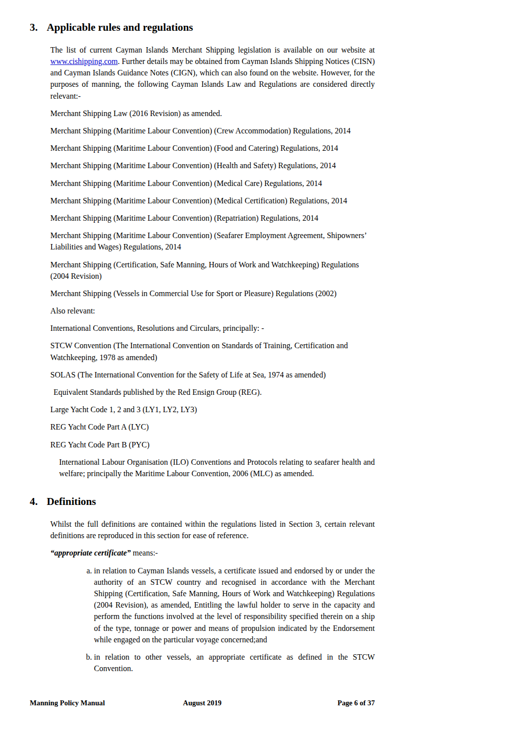3. Applicable rules and regulations
The list of current Cayman Islands Merchant Shipping legislation is available on our website at www.cishipping.com. Further details may be obtained from Cayman Islands Shipping Notices (CISN) and Cayman Islands Guidance Notes (CIGN), which can also found on the website. However, for the purposes of manning, the following Cayman Islands Law and Regulations are considered directly relevant:-
Merchant Shipping Law (2016 Revision) as amended.
Merchant Shipping (Maritime Labour Convention) (Crew Accommodation) Regulations, 2014
Merchant Shipping (Maritime Labour Convention) (Food and Catering) Regulations, 2014
Merchant Shipping (Maritime Labour Convention) (Health and Safety) Regulations, 2014
Merchant Shipping (Maritime Labour Convention) (Medical Care) Regulations, 2014
Merchant Shipping (Maritime Labour Convention) (Medical Certification) Regulations, 2014
Merchant Shipping (Maritime Labour Convention) (Repatriation) Regulations, 2014
Merchant Shipping (Maritime Labour Convention) (Seafarer Employment Agreement, Shipowners’ Liabilities and Wages) Regulations, 2014
Merchant Shipping (Certification, Safe Manning, Hours of Work and Watchkeeping) Regulations (2004 Revision)
Merchant Shipping (Vessels in Commercial Use for Sport or Pleasure) Regulations (2002)
Also relevant:
International Conventions, Resolutions and Circulars, principally: -
STCW Convention (The International Convention on Standards of Training, Certification and Watchkeeping, 1978 as amended)
SOLAS (The International Convention for the Safety of Life at Sea, 1974 as amended)
Equivalent Standards published by the Red Ensign Group (REG).
Large Yacht Code 1, 2 and 3 (LY1, LY2, LY3)
REG Yacht Code Part A (LYC)
REG Yacht Code Part B (PYC)
International Labour Organisation (ILO) Conventions and Protocols relating to seafarer health and welfare; principally the Maritime Labour Convention, 2006 (MLC) as amended.
4. Definitions
Whilst the full definitions are contained within the regulations listed in Section 3, certain relevant definitions are reproduced in this section for ease of reference.
“appropriate certificate” means:-
in relation to Cayman Islands vessels, a certificate issued and endorsed by or under the authority of an STCW country and recognised in accordance with the Merchant Shipping (Certification, Safe Manning, Hours of Work and Watchkeeping) Regulations (2004 Revision), as amended, Entitling the lawful holder to serve in the capacity and perform the functions involved at the level of responsibility specified therein on a ship of the type, tonnage or power and means of propulsion indicated by the Endorsement while engaged on the particular voyage concerned;and
in relation to other vessels, an appropriate certificate as defined in the STCW Convention.
Manning Policy Manual August 2019 Page 6 of 37